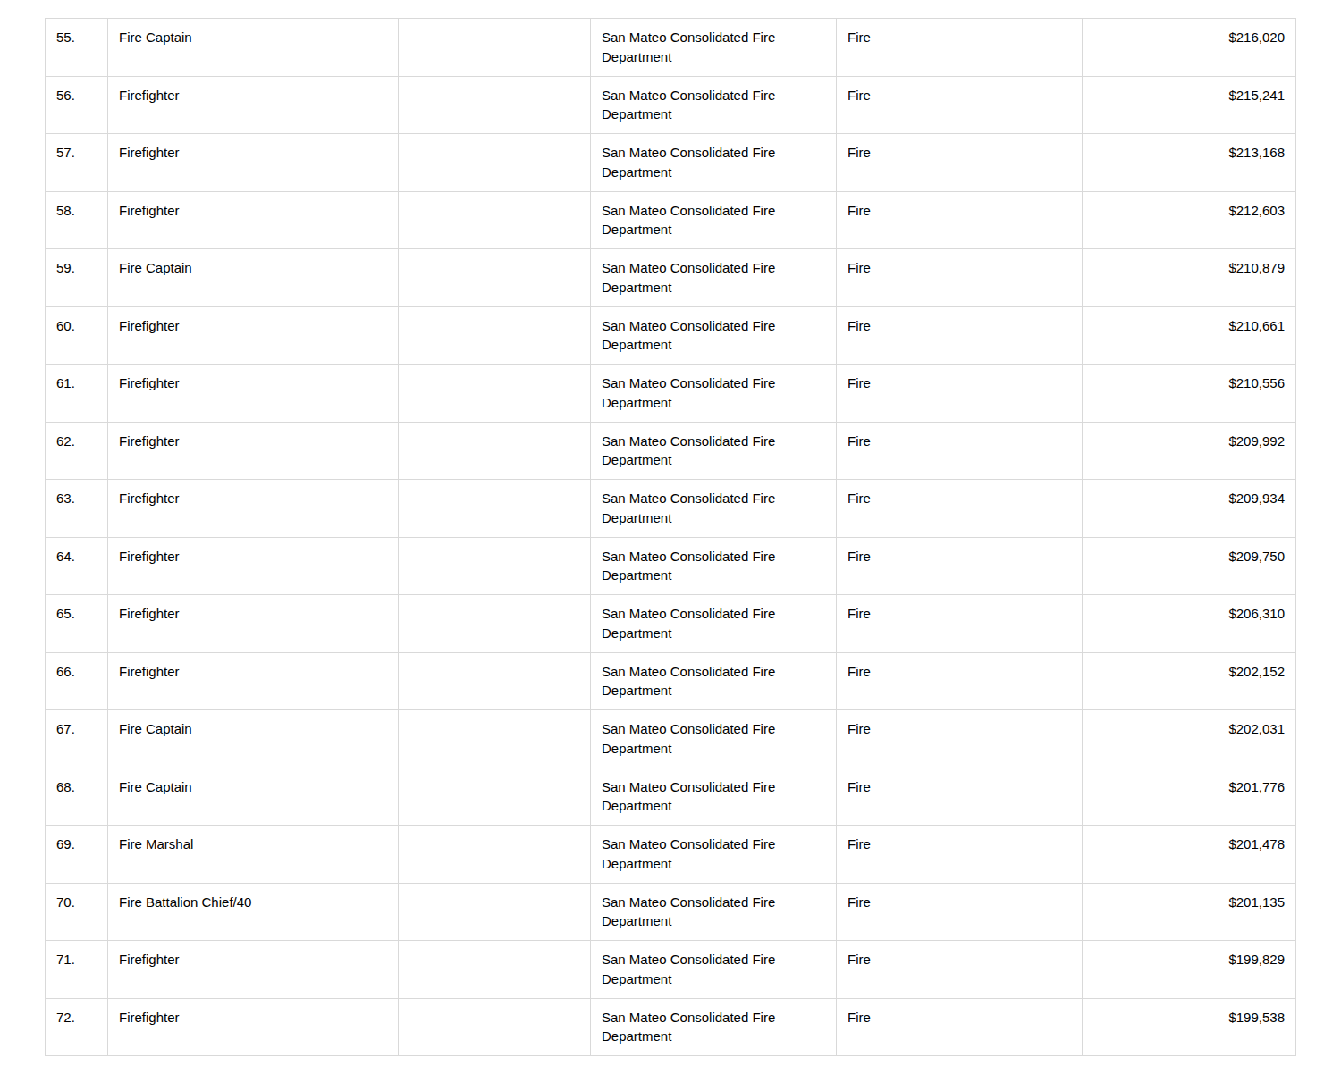| 55. | Fire Captain | | San Mateo Consolidated Fire Department | Fire | $216,020 |
| 56. | Firefighter | | San Mateo Consolidated Fire Department | Fire | $215,241 |
| 57. | Firefighter | | San Mateo Consolidated Fire Department | Fire | $213,168 |
| 58. | Firefighter | | San Mateo Consolidated Fire Department | Fire | $212,603 |
| 59. | Fire Captain | | San Mateo Consolidated Fire Department | Fire | $210,879 |
| 60. | Firefighter | | San Mateo Consolidated Fire Department | Fire | $210,661 |
| 61. | Firefighter | | San Mateo Consolidated Fire Department | Fire | $210,556 |
| 62. | Firefighter | | San Mateo Consolidated Fire Department | Fire | $209,992 |
| 63. | Firefighter | | San Mateo Consolidated Fire Department | Fire | $209,934 |
| 64. | Firefighter | | San Mateo Consolidated Fire Department | Fire | $209,750 |
| 65. | Firefighter | | San Mateo Consolidated Fire Department | Fire | $206,310 |
| 66. | Firefighter | | San Mateo Consolidated Fire Department | Fire | $202,152 |
| 67. | Fire Captain | | San Mateo Consolidated Fire Department | Fire | $202,031 |
| 68. | Fire Captain | | San Mateo Consolidated Fire Department | Fire | $201,776 |
| 69. | Fire Marshal | | San Mateo Consolidated Fire Department | Fire | $201,478 |
| 70. | Fire Battalion Chief/40 | | San Mateo Consolidated Fire Department | Fire | $201,135 |
| 71. | Firefighter | | San Mateo Consolidated Fire Department | Fire | $199,829 |
| 72. | Firefighter | | San Mateo Consolidated Fire Department | Fire | $199,538 |